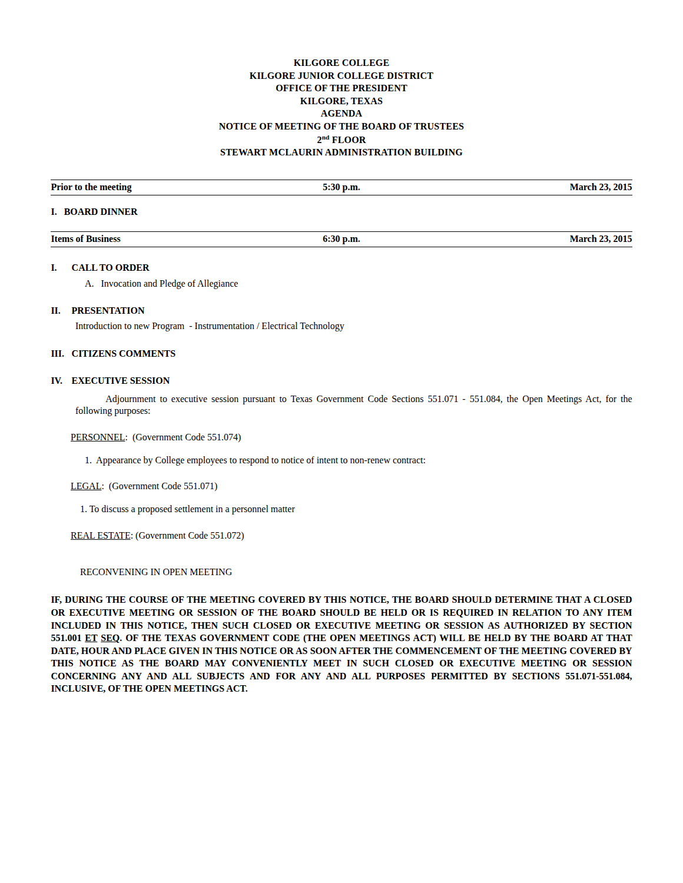KILGORE COLLEGE
KILGORE JUNIOR COLLEGE DISTRICT
OFFICE OF THE PRESIDENT
KILGORE, TEXAS
AGENDA
NOTICE OF MEETING OF THE BOARD OF TRUSTEES
2nd FLOOR
STEWART MCLAURIN ADMINISTRATION BUILDING
| Prior to the meeting | 5:30 p.m. | March 23, 2015 |
I. BOARD DINNER
| Items of Business | 6:30 p.m. | March 23, 2015 |
I. CALL TO ORDER
A. Invocation and Pledge of Allegiance
II. PRESENTATION
Introduction to new Program - Instrumentation / Electrical Technology
III. CITIZENS COMMENTS
IV. EXECUTIVE SESSION
Adjournment to executive session pursuant to Texas Government Code Sections 551.071 - 551.084, the Open Meetings Act, for the following purposes:
PERSONNEL: (Government Code 551.074)
1. Appearance by College employees to respond to notice of intent to non-renew contract:
LEGAL: (Government Code 551.071)
1. To discuss a proposed settlement in a personnel matter
REAL ESTATE: (Government Code 551.072)
RECONVENING IN OPEN MEETING
IF, DURING THE COURSE OF THE MEETING COVERED BY THIS NOTICE, THE BOARD SHOULD DETERMINE THAT A CLOSED OR EXECUTIVE MEETING OR SESSION OF THE BOARD SHOULD BE HELD OR IS REQUIRED IN RELATION TO ANY ITEM INCLUDED IN THIS NOTICE, THEN SUCH CLOSED OR EXECUTIVE MEETING OR SESSION AS AUTHORIZED BY SECTION 551.001 ET SEQ. OF THE TEXAS GOVERNMENT CODE (THE OPEN MEETINGS ACT) WILL BE HELD BY THE BOARD AT THAT DATE, HOUR AND PLACE GIVEN IN THIS NOTICE OR AS SOON AFTER THE COMMENCEMENT OF THE MEETING COVERED BY THIS NOTICE AS THE BOARD MAY CONVENIENTLY MEET IN SUCH CLOSED OR EXECUTIVE MEETING OR SESSION CONCERNING ANY AND ALL SUBJECTS AND FOR ANY AND ALL PURPOSES PERMITTED BY SECTIONS 551.071-551.084, INCLUSIVE, OF THE OPEN MEETINGS ACT.